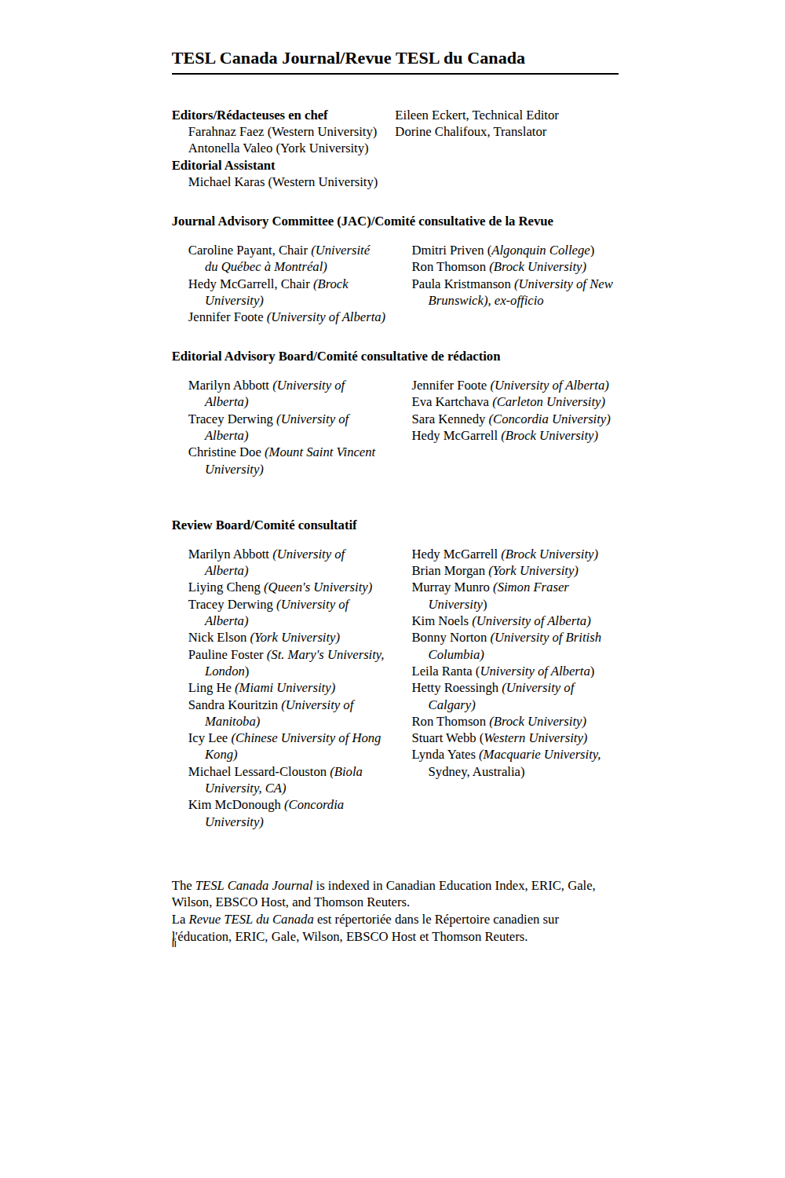TESL Canada Journal/Revue TESL du Canada
Editors/Rédacteuses en chef
Farahnaz Faez (Western University)
Antonella Valeo (York University)
Editorial Assistant
Michael Karas (Western University)
Eileen Eckert, Technical Editor
Dorine Chalifoux, Translator
Journal Advisory Committee (JAC)/Comité consultative de la Revue
Caroline Payant, Chair (Université du Québec à Montréal)
Hedy McGarrell, Chair (Brock University)
Jennifer Foote (University of Alberta)
Dmitri Priven (Algonquin College)
Ron Thomson (Brock University)
Paula Kristmanson (University of New Brunswick), ex-officio
Editorial Advisory Board/Comité consultative de rédaction
Marilyn Abbott (University of Alberta)
Tracey Derwing (University of Alberta)
Christine Doe (Mount Saint Vincent University)
Jennifer Foote (University of Alberta)
Eva Kartchava (Carleton University)
Sara Kennedy (Concordia University)
Hedy McGarrell (Brock University)
Review Board/Comité consultatif
Marilyn Abbott (University of Alberta)
Liying Cheng (Queen's University)
Tracey Derwing (University of Alberta)
Nick Elson (York University)
Pauline Foster (St. Mary's University, London)
Ling He (Miami University)
Sandra Kouritzin (University of Manitoba)
Icy Lee (Chinese University of Hong Kong)
Michael Lessard-Clouston (Biola University, CA)
Kim McDonough (Concordia University)
Hedy McGarrell (Brock University)
Brian Morgan (York University)
Murray Munro (Simon Fraser University)
Kim Noels (University of Alberta)
Bonny Norton (University of British Columbia)
Leila Ranta (University of Alberta)
Hetty Roessingh (University of Calgary)
Ron Thomson (Brock University)
Stuart Webb (Western University)
Lynda Yates (Macquarie University, Sydney, Australia)
The TESL Canada Journal is indexed in Canadian Education Index, ERIC, Gale, Wilson, EBSCO Host, and Thomson Reuters.
La Revue TESL du Canada est répertoriée dans le Répertoire canadien sur l'éducation, ERIC, Gale, Wilson, EBSCO Host et Thomson Reuters.
ii